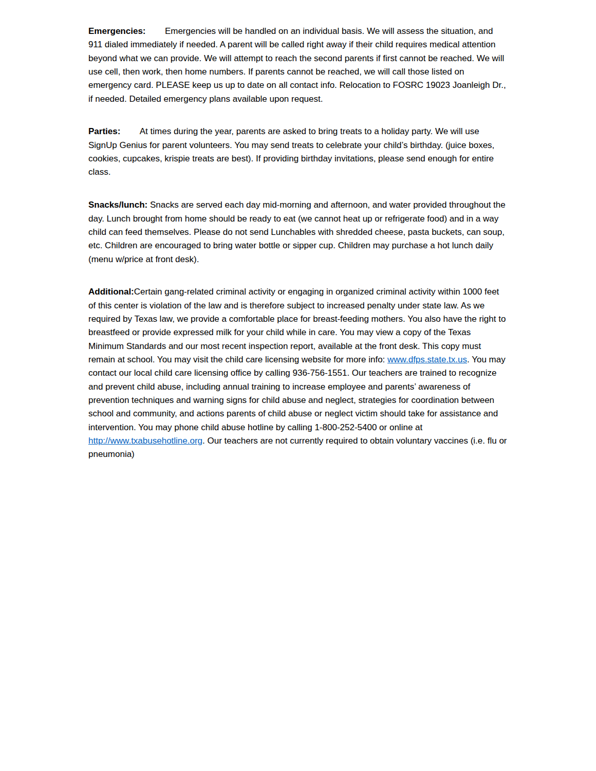Emergencies: Emergencies will be handled on an individual basis. We will assess the situation, and 911 dialed immediately if needed. A parent will be called right away if their child requires medical attention beyond what we can provide. We will attempt to reach the second parents if first cannot be reached. We will use cell, then work, then home numbers. If parents cannot be reached, we will call those listed on emergency card. PLEASE keep us up to date on all contact info. Relocation to FOSRC 19023 Joanleigh Dr., if needed. Detailed emergency plans available upon request.
Parties: At times during the year, parents are asked to bring treats to a holiday party. We will use SignUp Genius for parent volunteers. You may send treats to celebrate your child’s birthday. (juice boxes, cookies, cupcakes, krispie treats are best). If providing birthday invitations, please send enough for entire class.
Snacks/lunch: Snacks are served each day mid-morning and afternoon, and water provided throughout the day. Lunch brought from home should be ready to eat (we cannot heat up or refrigerate food) and in a way child can feed themselves. Please do not send Lunchables with shredded cheese, pasta buckets, can soup, etc. Children are encouraged to bring water bottle or sipper cup. Children may purchase a hot lunch daily (menu w/price at front desk).
Additional: Certain gang-related criminal activity or engaging in organized criminal activity within 1000 feet of this center is violation of the law and is therefore subject to increased penalty under state law. As we required by Texas law, we provide a comfortable place for breast-feeding mothers. You also have the right to breastfeed or provide expressed milk for your child while in care. You may view a copy of the Texas Minimum Standards and our most recent inspection report, available at the front desk. This copy must remain at school. You may visit the child care licensing website for more info: www.dfps.state.tx.us. You may contact our local child care licensing office by calling 936-756-1551. Our teachers are trained to recognize and prevent child abuse, including annual training to increase employee and parents’ awareness of prevention techniques and warning signs for child abuse and neglect, strategies for coordination between school and community, and actions parents of child abuse or neglect victim should take for assistance and intervention. You may phone child abuse hotline by calling 1-800-252-5400 or online at http://www.txabusehotline.org. Our teachers are not currently required to obtain voluntary vaccines (i.e. flu or pneumonia)